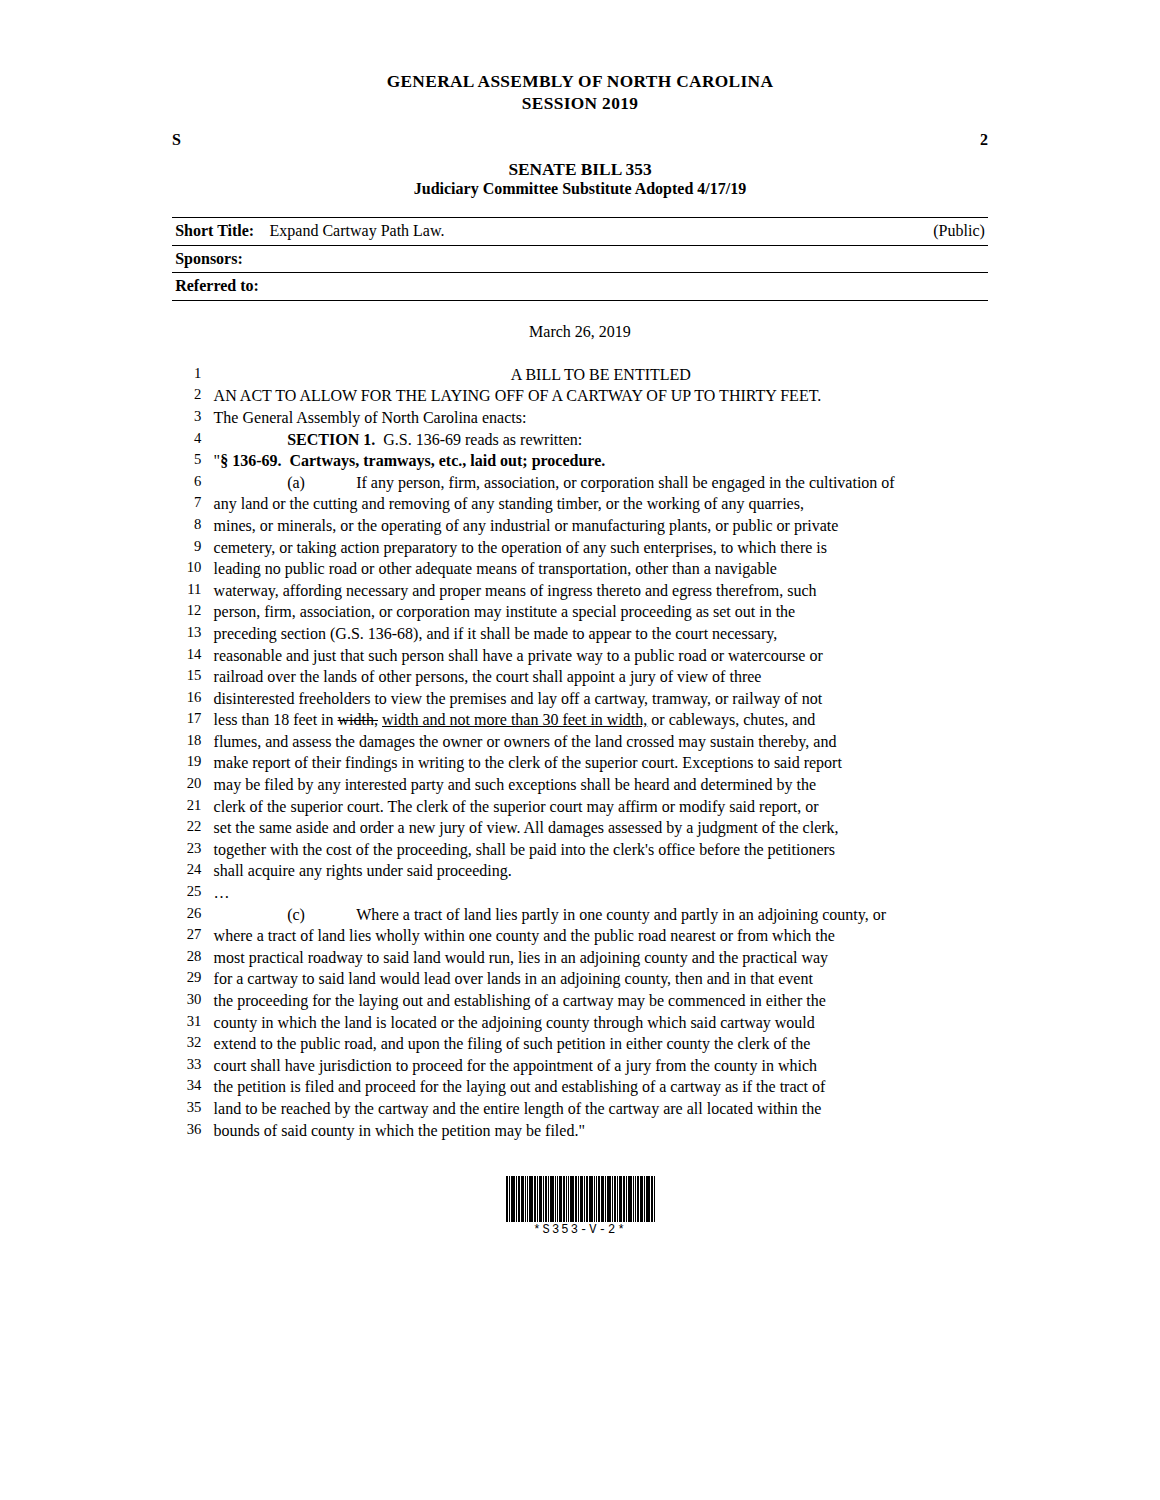GENERAL ASSEMBLY OF NORTH CAROLINA SESSION 2019
S 2
SENATE BILL 353 Judiciary Committee Substitute Adopted 4/17/19
| Short Title: | Expand Cartway Path Law. | (Public) |
| Sponsors: | |
| Referred to: | |
March 26, 2019
A BILL TO BE ENTITLED
AN ACT TO ALLOW FOR THE LAYING OFF OF A CARTWAY OF UP TO THIRTY FEET.
The General Assembly of North Carolina enacts:
SECTION 1. G.S. 136-69 reads as rewritten:
"§ 136-69. Cartways, tramways, etc., laid out; procedure.
(a) If any person, firm, association, or corporation shall be engaged in the cultivation of
any land or the cutting and removing of any standing timber, or the working of any quarries,
mines, or minerals, or the operating of any industrial or manufacturing plants, or public or private
cemetery, or taking action preparatory to the operation of any such enterprises, to which there is
leading no public road or other adequate means of transportation, other than a navigable
waterway, affording necessary and proper means of ingress thereto and egress therefrom, such
person, firm, association, or corporation may institute a special proceeding as set out in the
preceding section (G.S. 136-68), and if it shall be made to appear to the court necessary,
reasonable and just that such person shall have a private way to a public road or watercourse or
railroad over the lands of other persons, the court shall appoint a jury of view of three
disinterested freeholders to view the premises and lay off a cartway, tramway, or railway of not
less than 18 feet in width, width and not more than 30 feet in width, or cableways, chutes, and
flumes, and assess the damages the owner or owners of the land crossed may sustain thereby, and
make report of their findings in writing to the clerk of the superior court. Exceptions to said report
may be filed by any interested party and such exceptions shall be heard and determined by the
clerk of the superior court. The clerk of the superior court may affirm or modify said report, or
set the same aside and order a new jury of view. All damages assessed by a judgment of the clerk,
together with the cost of the proceeding, shall be paid into the clerk's office before the petitioners
shall acquire any rights under said proceeding.
…
(c) Where a tract of land lies partly in one county and partly in an adjoining county, or
where a tract of land lies wholly within one county and the public road nearest or from which the
most practical roadway to said land would run, lies in an adjoining county and the practical way
for a cartway to said land would lead over lands in an adjoining county, then and in that event
the proceeding for the laying out and establishing of a cartway may be commenced in either the
county in which the land is located or the adjoining county through which said cartway would
extend to the public road, and upon the filing of such petition in either county the clerk of the
court shall have jurisdiction to proceed for the appointment of a jury from the county in which
the petition is filed and proceed for the laying out and establishing of a cartway as if the tract of
land to be reached by the cartway and the entire length of the cartway are all located within the
bounds of said county in which the petition may be filed."
*S353-V-2*